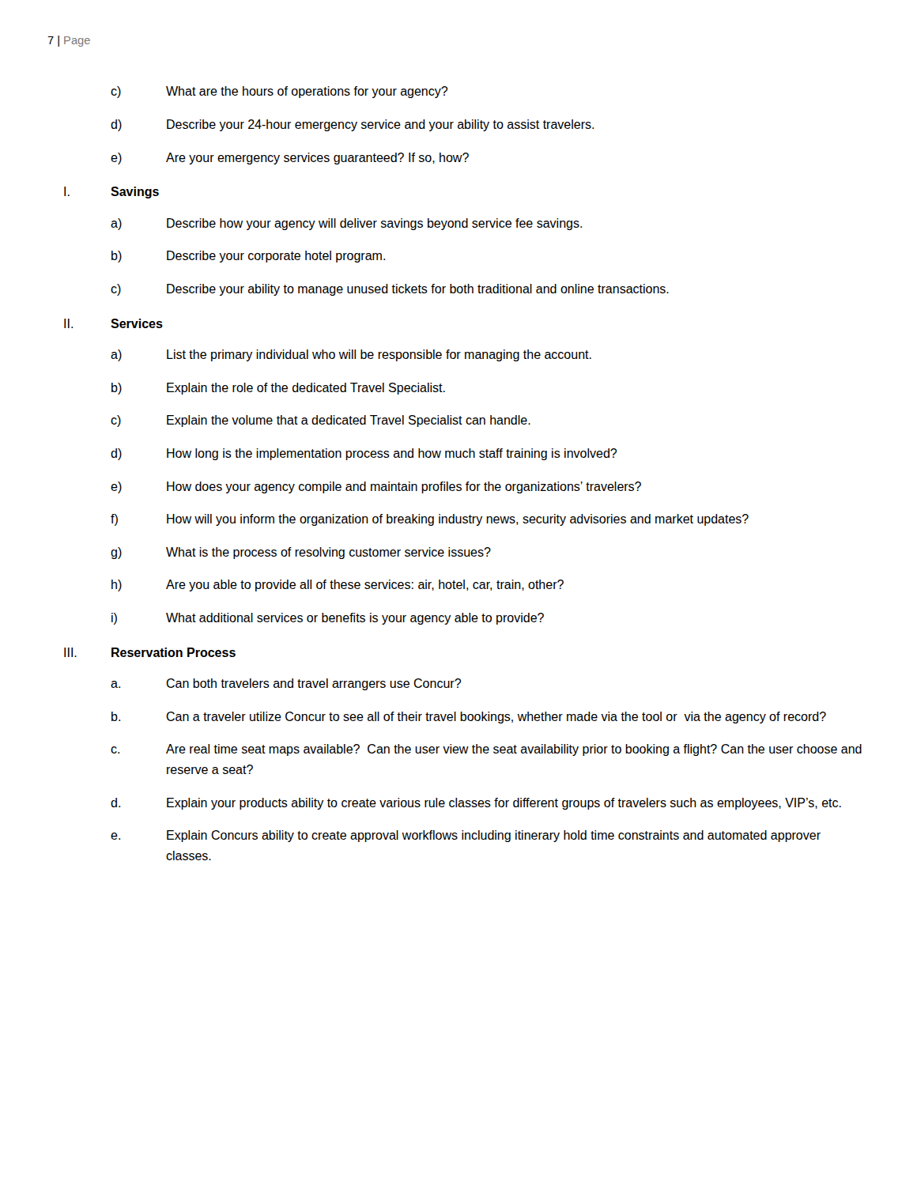7 | Page
c) What are the hours of operations for your agency?
d) Describe your 24-hour emergency service and your ability to assist travelers.
e) Are your emergency services guaranteed? If so, how?
Savings
Describe how your agency will deliver savings beyond service fee savings.
Describe your corporate hotel program.
Describe your ability to manage unused tickets for both traditional and online transactions.
Services
List the primary individual who will be responsible for managing the account.
Explain the role of the dedicated Travel Specialist.
Explain the volume that a dedicated Travel Specialist can handle.
How long is the implementation process and how much staff training is involved?
How does your agency compile and maintain profiles for the organizations’ travelers?
How will you inform the organization of breaking industry news, security advisories and market updates?
What is the process of resolving customer service issues?
Are you able to provide all of these services: air, hotel, car, train, other?
What additional services or benefits is your agency able to provide?
Reservation Process
Can both travelers and travel arrangers use Concur?
Can a traveler utilize Concur to see all of their travel bookings, whether made via the tool or via the agency of record?
Are real time seat maps available? Can the user view the seat availability prior to booking a flight? Can the user choose and reserve a seat?
Explain your products ability to create various rule classes for different groups of travelers such as employees, VIP’s, etc.
Explain Concurs ability to create approval workflows including itinerary hold time constraints and automated approver classes.